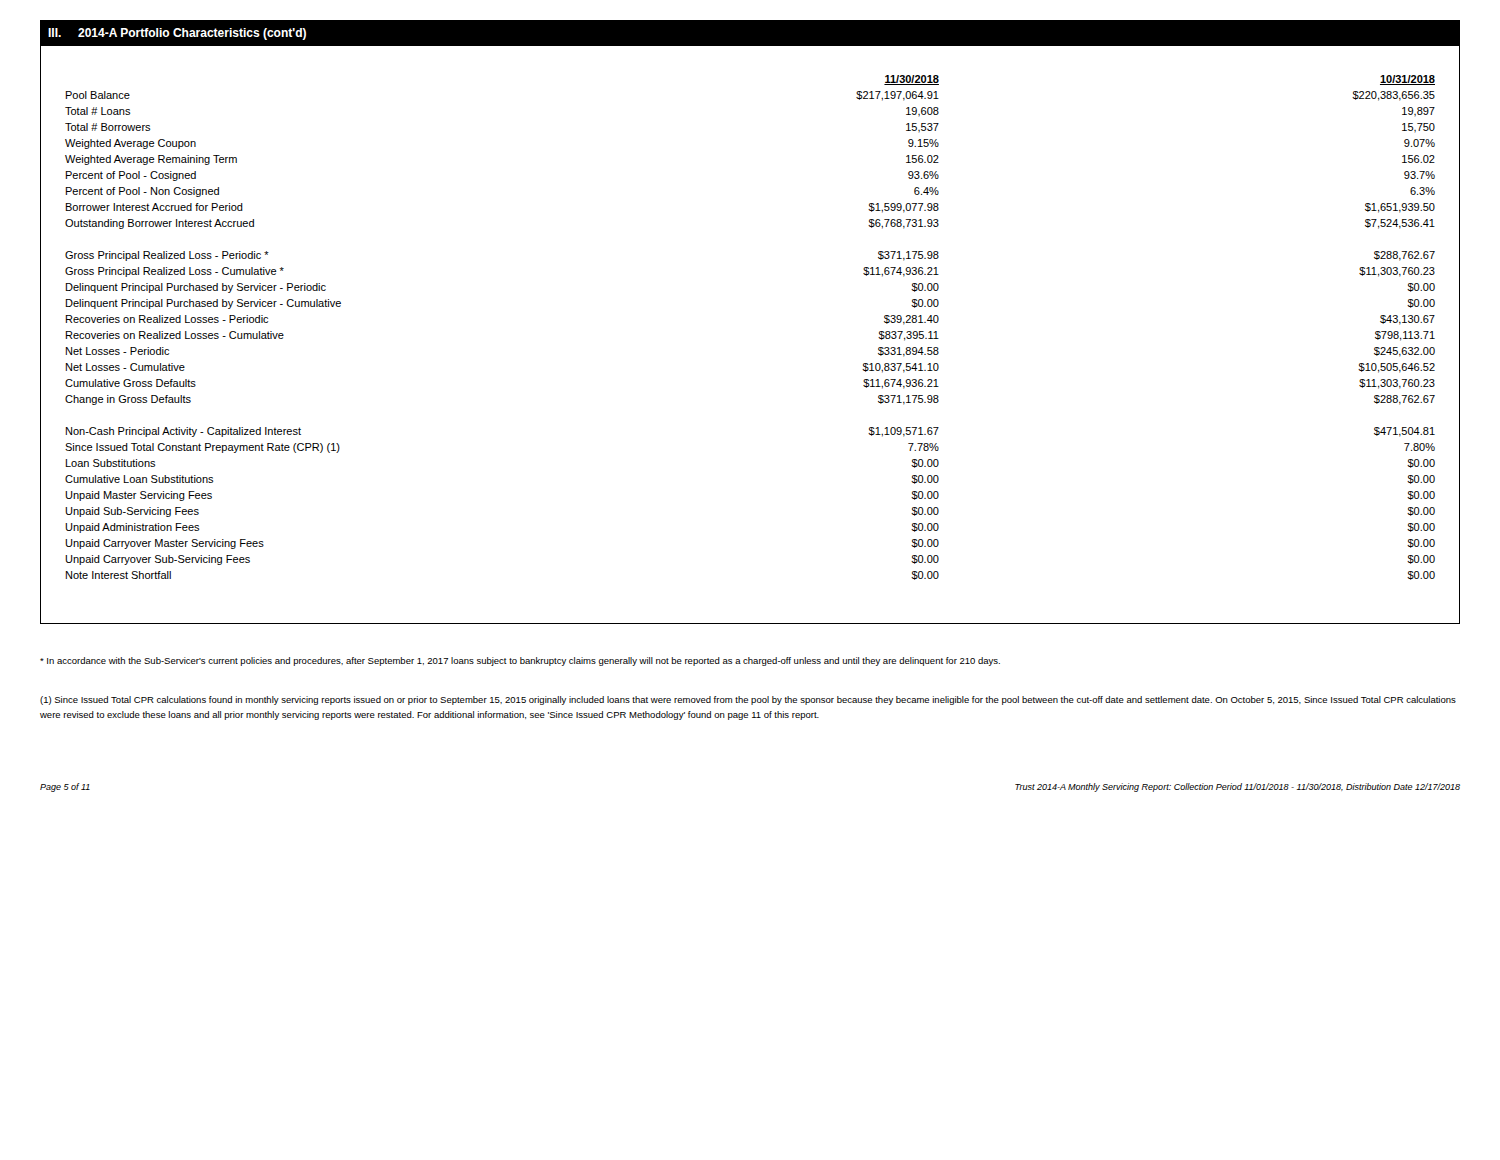III. 2014-A Portfolio Characteristics (cont'd)
| | 11/30/2018 | | 10/31/2018 |
| Pool Balance | $217,197,064.91 | | $220,383,656.35 |
| Total # Loans | 19,608 | | 19,897 |
| Total # Borrowers | 15,537 | | 15,750 |
| Weighted Average Coupon | 9.15% | | 9.07% |
| Weighted Average Remaining Term | 156.02 | | 156.02 |
| Percent of Pool - Cosigned | 93.6% | | 93.7% |
| Percent of Pool - Non Cosigned | 6.4% | | 6.3% |
| Borrower Interest Accrued for Period | $1,599,077.98 | | $1,651,939.50 |
| Outstanding Borrower Interest Accrued | $6,768,731.93 | | $7,524,536.41 |
| Gross Principal Realized Loss - Periodic * | $371,175.98 | | $288,762.67 |
| Gross Principal Realized Loss - Cumulative * | $11,674,936.21 | | $11,303,760.23 |
| Delinquent Principal Purchased by Servicer - Periodic | $0.00 | | $0.00 |
| Delinquent Principal Purchased by Servicer - Cumulative | $0.00 | | $0.00 |
| Recoveries on Realized Losses - Periodic | $39,281.40 | | $43,130.67 |
| Recoveries on Realized Losses - Cumulative | $837,395.11 | | $798,113.71 |
| Net Losses - Periodic | $331,894.58 | | $245,632.00 |
| Net Losses - Cumulative | $10,837,541.10 | | $10,505,646.52 |
| Cumulative Gross Defaults | $11,674,936.21 | | $11,303,760.23 |
| Change in Gross Defaults | $371,175.98 | | $288,762.67 |
| Non-Cash Principal Activity - Capitalized Interest | $1,109,571.67 | | $471,504.81 |
| Since Issued Total Constant Prepayment Rate (CPR) (1) | 7.78% | | 7.80% |
| Loan Substitutions | $0.00 | | $0.00 |
| Cumulative Loan Substitutions | $0.00 | | $0.00 |
| Unpaid Master Servicing Fees | $0.00 | | $0.00 |
| Unpaid Sub-Servicing Fees | $0.00 | | $0.00 |
| Unpaid Administration Fees | $0.00 | | $0.00 |
| Unpaid Carryover Master Servicing Fees | $0.00 | | $0.00 |
| Unpaid Carryover Sub-Servicing Fees | $0.00 | | $0.00 |
| Note Interest Shortfall | $0.00 | | $0.00 |
* In accordance with the Sub-Servicer's current policies and procedures, after September 1, 2017 loans subject to bankruptcy claims generally will not be reported as a charged-off unless and until they are delinquent for 210 days.
(1) Since Issued Total CPR calculations found in monthly servicing reports issued on or prior to September 15, 2015 originally included loans that were removed from the pool by the sponsor because they became ineligible for the pool between the cut-off date and settlement date. On October 5, 2015, Since Issued Total CPR calculations were revised to exclude these loans and all prior monthly servicing reports were restated. For additional information, see 'Since Issued CPR Methodology' found on page 11 of this report.
Page 5 of 11 Trust 2014-A Monthly Servicing Report: Collection Period 11/01/2018 - 11/30/2018, Distribution Date 12/17/2018